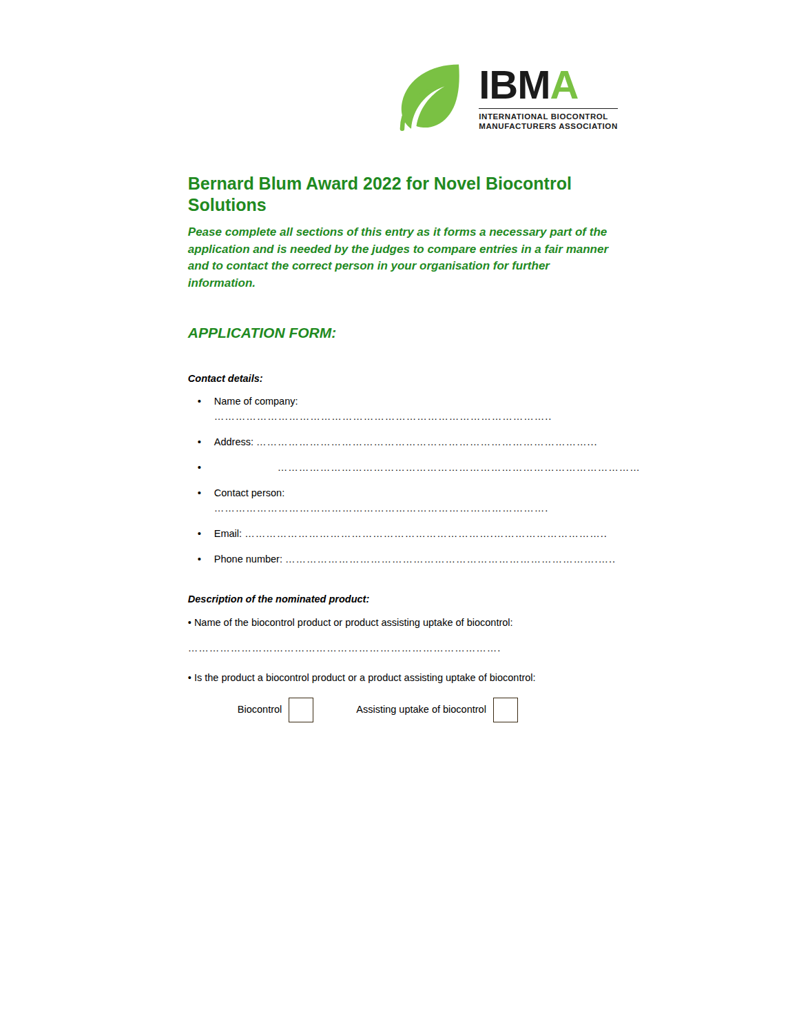IBMA
International Biocontrol
Manufacturers Association
Bernard Blum Award 2022 for Novel Biocontrol Solutions
Pease complete all sections of this entry as it forms a necessary part of the application and is needed by the judges to compare entries in a fair manner and to contact the correct person in your organisation for further information.
APPLICATION FORM:
Contact details:
Name of company: …………………………………………………………………………………..
Address: …………………………………………………………………………………...
…………………………………………………………………………………………
Contact person: ………………………………………………………………………………….
Email: …………………………………………………………….…………………………..
Phone number: …………………………………………………………………………….…..
Description of the nominated product:
• Name of the biocontrol product or product assisting uptake of biocontrol:
…………………………………………………………………………….
• Is the product a biocontrol product or a product assisting uptake of biocontrol:
Biocontrol Assisting uptake of biocontrol